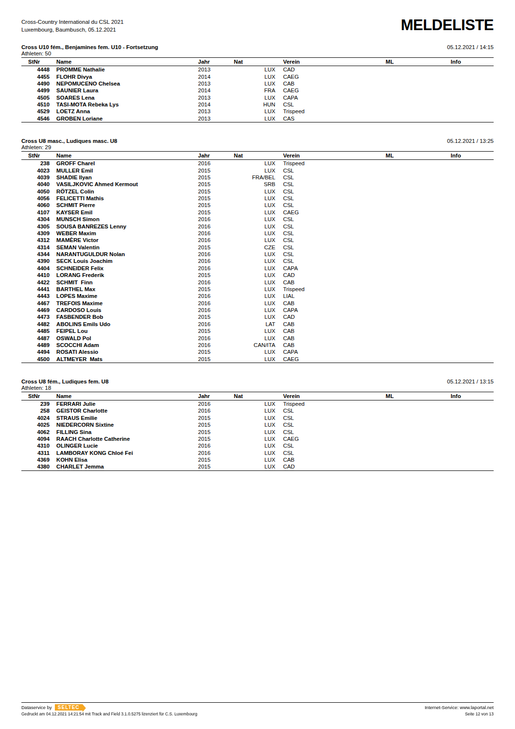Cross-Country International du CSL 2021
Luxembourg, Baumbusch, 05.12.2021
MELDELISTE
Cross U10 fém., Benjamines fem. U10 - Fortsetzung 05.12.2021 / 14:15
Athleten: 50
| StNr | Name | Jahr | Nat | Verein | ML | Info |
| --- | --- | --- | --- | --- | --- | --- |
| 4448 | PROMME Nathalie | 2013 | LUX | CAD | | |
| 4455 | FLOHR Divya | 2014 | LUX | CAEG | | |
| 4490 | NEPOMUCENO Chelsea | 2013 | LUX | CAB | | |
| 4499 | SAUNIER Laura | 2014 | FRA | CAEG | | |
| 4505 | SOARES Lena | 2013 | LUX | CAPA | | |
| 4510 | TASI-MOTA Rebeka Lys | 2014 | HUN | CSL | | |
| 4529 | LOETZ Anna | 2013 | LUX | Trispeed | | |
| 4546 | GROBEN Loriane | 2013 | LUX | CAS | | |
Cross U8 masc., Ludiques masc. U8 05.12.2021 / 13:25
Athleten: 29
| StNr | Name | Jahr | Nat | Verein | ML | Info |
| --- | --- | --- | --- | --- | --- | --- |
| 238 | GROFF Charel | 2016 | LUX | Trispeed | | |
| 4023 | MULLER Emil | 2015 | LUX | CSL | | |
| 4039 | SHADIE Ilyan | 2015 | FRA/BEL | CSL | | |
| 4040 | VASILJKOVIC Ahmed Kermout | 2015 | SRB | CSL | | |
| 4050 | RÖTZEL Colin | 2015 | LUX | CSL | | |
| 4056 | FELICETTI Mathis | 2015 | LUX | CSL | | |
| 4060 | SCHMIT Pierre | 2015 | LUX | CSL | | |
| 4107 | KAYSER Emil | 2015 | LUX | CAEG | | |
| 4304 | MUNSCH Simon | 2016 | LUX | CSL | | |
| 4305 | SOUSA BANREZES Lenny | 2016 | LUX | CSL | | |
| 4309 | WEBER Maxim | 2016 | LUX | CSL | | |
| 4312 | MAMÈRE Victor | 2016 | LUX | CSL | | |
| 4314 | SEMAN Valentin | 2015 | CZE | CSL | | |
| 4344 | NARANTUGULDUR Nolan | 2016 | LUX | CSL | | |
| 4390 | SECK Louis Joachim | 2016 | LUX | CSL | | |
| 4404 | SCHNEIDER Felix | 2016 | LUX | CAPA | | |
| 4410 | LORANG Frederik | 2015 | LUX | CAD | | |
| 4422 | SCHMIT Finn | 2016 | LUX | CAB | | |
| 4441 | BARTHEL Max | 2015 | LUX | Trispeed | | |
| 4443 | LOPES Maxime | 2016 | LUX | LIAL | | |
| 4467 | TREFOIS Maxime | 2016 | LUX | CAB | | |
| 4469 | CARDOSO Louis | 2016 | LUX | CAPA | | |
| 4473 | FASBENDER Bob | 2015 | LUX | CAD | | |
| 4482 | ABOLINS Emils Udo | 2016 | LAT | CAB | | |
| 4485 | FEIPEL Lou | 2015 | LUX | CAB | | |
| 4487 | OSWALD Pol | 2016 | LUX | CAB | | |
| 4489 | SCOCCHI Adam | 2016 | CAN/ITA | CAB | | |
| 4494 | ROSATI Alessio | 2015 | LUX | CAPA | | |
| 4500 | ALTMEYER Mats | 2015 | LUX | CAEG | | |
Cross U8 fém., Ludiques fem. U8 05.12.2021 / 13:15
Athleten: 18
| StNr | Name | Jahr | Nat | Verein | ML | Info |
| --- | --- | --- | --- | --- | --- | --- |
| 239 | FERRARI Julie | 2016 | LUX | Trispeed | | |
| 258 | GEISTOR Charlotte | 2016 | LUX | CSL | | |
| 4024 | STRAUS Emilie | 2015 | LUX | CSL | | |
| 4025 | NIEDERCORN Sixtine | 2015 | LUX | CSL | | |
| 4062 | FILLING Sina | 2015 | LUX | CSL | | |
| 4094 | RAACH Charlotte Catherine | 2015 | LUX | CAEG | | |
| 4310 | OLINGER Lucie | 2016 | LUX | CSL | | |
| 4311 | LAMBORAY KONG Chloé Fei | 2016 | LUX | CSL | | |
| 4369 | KOHN Elisa | 2015 | LUX | CAB | | |
| 4380 | CHARLET Jemma | 2015 | LUX | CAD | | |
Dataservice by SELTEC
Internet-Service: www.laportal.net
Gedruckt am 04.12.2021 14:21:54 mit Track and Field 3.1.0.5275 lizenziert für C.S. Luxembourg
Seite 12 von 13